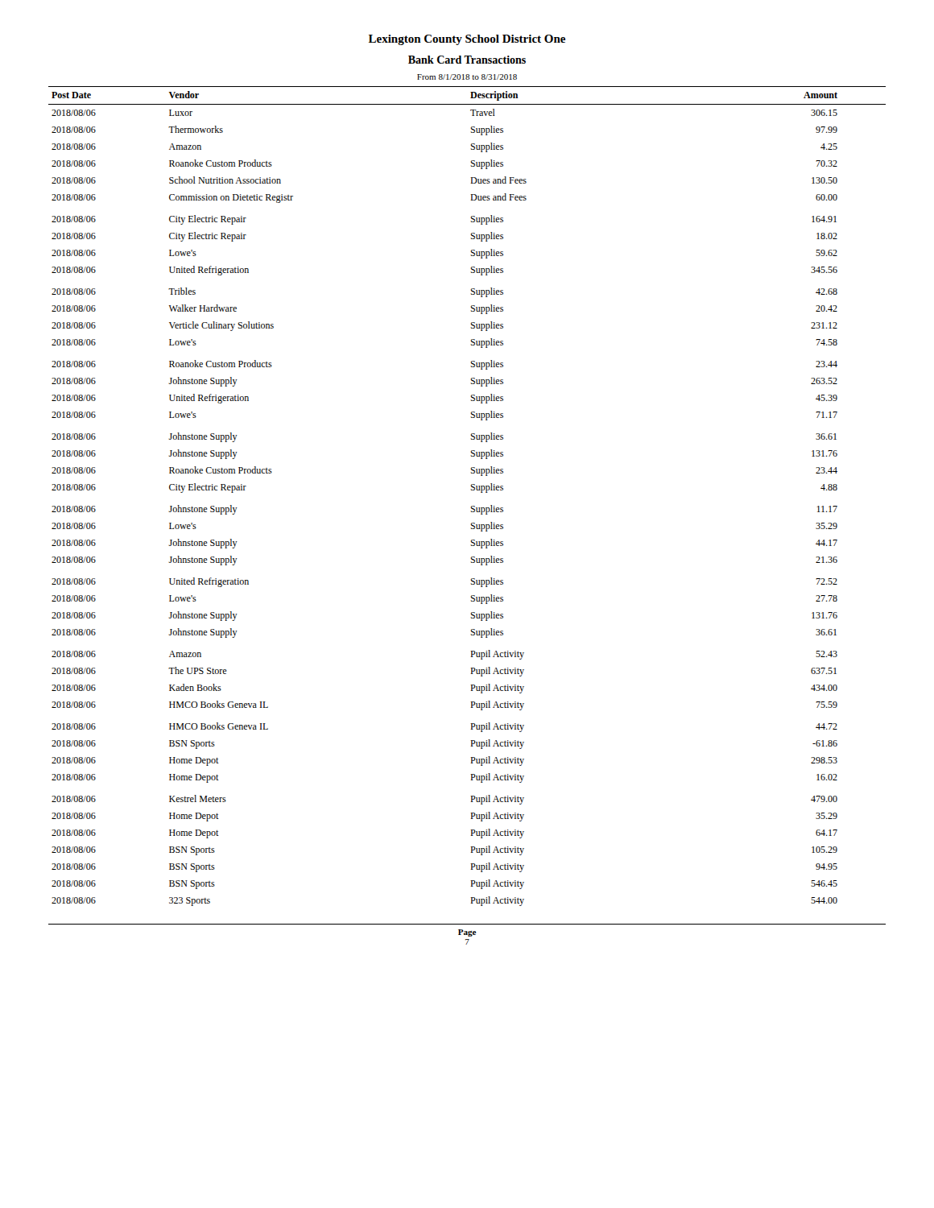Lexington County School District One
Bank Card Transactions
From 8/1/2018 to 8/31/2018
| Post Date | Vendor | Description | Amount |
| --- | --- | --- | --- |
| 2018/08/06 | Luxor | Travel | 306.15 |
| 2018/08/06 | Thermoworks | Supplies | 97.99 |
| 2018/08/06 | Amazon | Supplies | 4.25 |
| 2018/08/06 | Roanoke Custom Products | Supplies | 70.32 |
| 2018/08/06 | School Nutrition Association | Dues and Fees | 130.50 |
| 2018/08/06 | Commission on Dietetic Registr | Dues and Fees | 60.00 |
| 2018/08/06 | City Electric Repair | Supplies | 164.91 |
| 2018/08/06 | City Electric Repair | Supplies | 18.02 |
| 2018/08/06 | Lowe's | Supplies | 59.62 |
| 2018/08/06 | United Refrigeration | Supplies | 345.56 |
| 2018/08/06 | Tribles | Supplies | 42.68 |
| 2018/08/06 | Walker Hardware | Supplies | 20.42 |
| 2018/08/06 | Verticle Culinary Solutions | Supplies | 231.12 |
| 2018/08/06 | Lowe's | Supplies | 74.58 |
| 2018/08/06 | Roanoke Custom Products | Supplies | 23.44 |
| 2018/08/06 | Johnstone Supply | Supplies | 263.52 |
| 2018/08/06 | United Refrigeration | Supplies | 45.39 |
| 2018/08/06 | Lowe's | Supplies | 71.17 |
| 2018/08/06 | Johnstone Supply | Supplies | 36.61 |
| 2018/08/06 | Johnstone Supply | Supplies | 131.76 |
| 2018/08/06 | Roanoke Custom Products | Supplies | 23.44 |
| 2018/08/06 | City Electric Repair | Supplies | 4.88 |
| 2018/08/06 | Johnstone Supply | Supplies | 11.17 |
| 2018/08/06 | Lowe's | Supplies | 35.29 |
| 2018/08/06 | Johnstone Supply | Supplies | 44.17 |
| 2018/08/06 | Johnstone Supply | Supplies | 21.36 |
| 2018/08/06 | United Refrigeration | Supplies | 72.52 |
| 2018/08/06 | Lowe's | Supplies | 27.78 |
| 2018/08/06 | Johnstone Supply | Supplies | 131.76 |
| 2018/08/06 | Johnstone Supply | Supplies | 36.61 |
| 2018/08/06 | Amazon | Pupil Activity | 52.43 |
| 2018/08/06 | The UPS Store | Pupil Activity | 637.51 |
| 2018/08/06 | Kaden Books | Pupil Activity | 434.00 |
| 2018/08/06 | HMCO Books Geneva IL | Pupil Activity | 75.59 |
| 2018/08/06 | HMCO Books Geneva IL | Pupil Activity | 44.72 |
| 2018/08/06 | BSN Sports | Pupil Activity | -61.86 |
| 2018/08/06 | Home Depot | Pupil Activity | 298.53 |
| 2018/08/06 | Home Depot | Pupil Activity | 16.02 |
| 2018/08/06 | Kestrel Meters | Pupil Activity | 479.00 |
| 2018/08/06 | Home Depot | Pupil Activity | 35.29 |
| 2018/08/06 | Home Depot | Pupil Activity | 64.17 |
| 2018/08/06 | BSN Sports | Pupil Activity | 105.29 |
| 2018/08/06 | BSN Sports | Pupil Activity | 94.95 |
| 2018/08/06 | BSN Sports | Pupil Activity | 546.45 |
| 2018/08/06 | 323 Sports | Pupil Activity | 544.00 |
Page
7